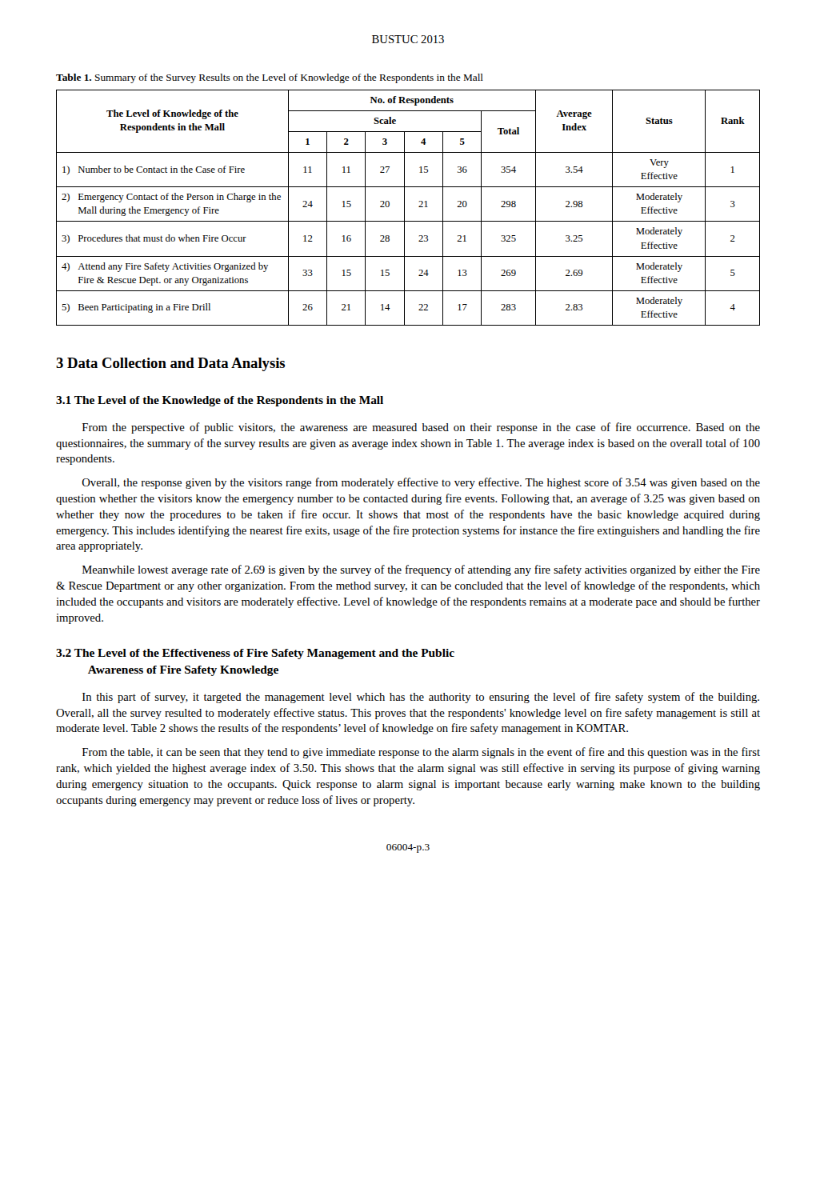BUSTUC 2013
Table 1. Summary of the Survey Results on the Level of Knowledge of the Respondents in the Mall
| The Level of Knowledge of the Respondents in the Mall | No. of Respondents | Average Index | Status | Rank |
| --- | --- | --- | --- | --- |
| Scale | Total |
| 1 | 2 | 3 | 4 | 5 |
| 1) Number to be Contact in the Case of Fire | 11 | 11 | 27 | 15 | 36 | 354 | 3.54 | Very Effective | 1 |
| 2) Emergency Contact of the Person in Charge in the Mall during the Emergency of Fire | 24 | 15 | 20 | 21 | 20 | 298 | 2.98 | Moderately Effective | 3 |
| 3) Procedures that must do when Fire Occur | 12 | 16 | 28 | 23 | 21 | 325 | 3.25 | Moderately Effective | 2 |
| 4) Attend any Fire Safety Activities Organized by Fire & Rescue Dept. or any Organizations | 33 | 15 | 15 | 24 | 13 | 269 | 2.69 | Moderately Effective | 5 |
| 5) Been Participating in a Fire Drill | 26 | 21 | 14 | 22 | 17 | 283 | 2.83 | Moderately Effective | 4 |
3 Data Collection and Data Analysis
3.1 The Level of the Knowledge of the Respondents in the Mall
From the perspective of public visitors, the awareness are measured based on their response in the case of fire occurrence. Based on the questionnaires, the summary of the survey results are given as average index shown in Table 1. The average index is based on the overall total of 100 respondents.
Overall, the response given by the visitors range from moderately effective to very effective. The highest score of 3.54 was given based on the question whether the visitors know the emergency number to be contacted during fire events. Following that, an average of 3.25 was given based on whether they now the procedures to be taken if fire occur. It shows that most of the respondents have the basic knowledge acquired during emergency. This includes identifying the nearest fire exits, usage of the fire protection systems for instance the fire extinguishers and handling the fire area appropriately.
Meanwhile lowest average rate of 2.69 is given by the survey of the frequency of attending any fire safety activities organized by either the Fire & Rescue Department or any other organization. From the method survey, it can be concluded that the level of knowledge of the respondents, which included the occupants and visitors are moderately effective. Level of knowledge of the respondents remains at a moderate pace and should be further improved.
3.2 The Level of the Effectiveness of Fire Safety Management and the PublicAwareness of Fire Safety Knowledge
In this part of survey, it targeted the management level which has the authority to ensuring the level of fire safety system of the building. Overall, all the survey resulted to moderately effective status. This proves that the respondents' knowledge level on fire safety management is still at moderate level. Table 2 shows the results of the respondents’ level of knowledge on fire safety management in KOMTAR.
From the table, it can be seen that they tend to give immediate response to the alarm signals in the event of fire and this question was in the first rank, which yielded the highest average index of 3.50. This shows that the alarm signal was still effective in serving its purpose of giving warning during emergency situation to the occupants. Quick response to alarm signal is important because early warning make known to the building occupants during emergency may prevent or reduce loss of lives or property.
06004-p.3